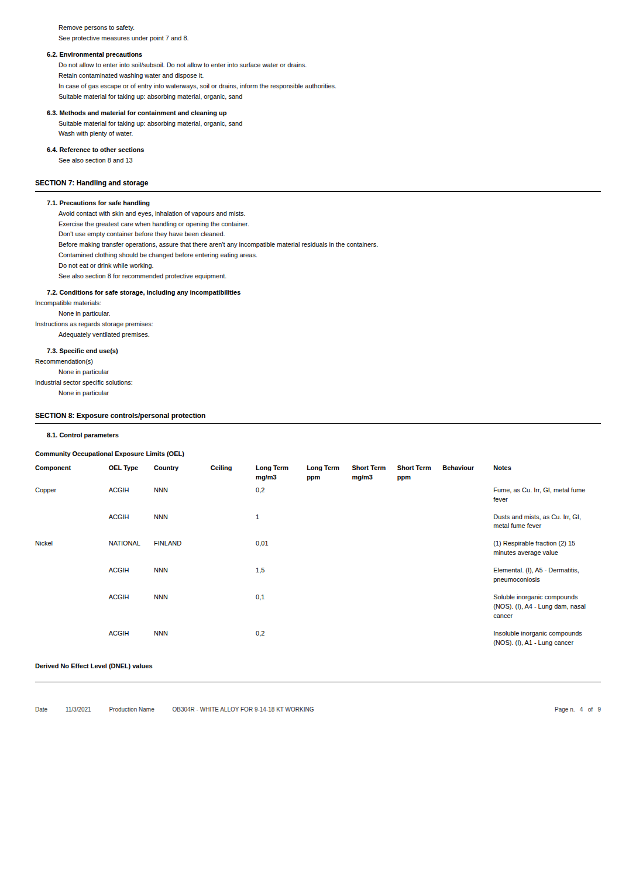Remove persons to safety.
See protective measures under point 7 and 8.
6.2. Environmental precautions
Do not allow to enter into soil/subsoil. Do not allow to enter into surface water or drains.
Retain contaminated washing water and dispose it.
In case of gas escape or of entry into waterways, soil or drains, inform the responsible authorities.
Suitable material for taking up: absorbing material, organic, sand
6.3. Methods and material for containment and cleaning up
Suitable material for taking up: absorbing material, organic, sand
Wash with plenty of water.
6.4. Reference to other sections
See also section 8 and 13
SECTION 7: Handling and storage
7.1. Precautions for safe handling
Avoid contact with skin and eyes, inhalation of vapours and mists.
Exercise the greatest care when handling or opening the container.
Don't use empty container before they have been cleaned.
Before making transfer operations, assure that there aren't any incompatible material residuals in the containers.
Contamined clothing should be changed before entering eating areas.
Do not eat or drink while working.
See also section 8 for recommended protective equipment.
7.2. Conditions for safe storage, including any incompatibilities
Incompatible materials:
None in particular.
Instructions as regards storage premises:
Adequately ventilated premises.
7.3. Specific end use(s)
Recommendation(s)
None in particular
Industrial sector specific solutions:
None in particular
SECTION 8: Exposure controls/personal protection
8.1. Control parameters
Community Occupational Exposure Limits (OEL)
| Component | OEL Type | Country | Ceiling | Long Term mg/m3 | Long Term ppm | Short Term mg/m3 | Short Term ppm | Behaviour | Notes |
| --- | --- | --- | --- | --- | --- | --- | --- | --- | --- |
| Copper | ACGIH | NNN | | 0,2 | | | | | Fume, as Cu. Irr, GI, metal fume fever |
| | ACGIH | NNN | | 1 | | | | | Dusts and mists, as Cu. Irr, GI, metal fume fever |
| Nickel | NATIONAL | FINLAND | | 0,01 | | | | | (1) Respirable fraction (2) 15 minutes average value |
| | ACGIH | NNN | | 1,5 | | | | | Elemental. (I), A5 - Dermatitis, pneumoconiosis |
| | ACGIH | NNN | | 0,1 | | | | | Soluble inorganic compounds (NOS). (I), A4 - Lung dam, nasal cancer |
| | ACGIH | NNN | | 0,2 | | | | | Insoluble inorganic compounds (NOS). (I), A1 - Lung cancer |
Derived No Effect Level (DNEL) values
Date 11/3/2021 Production Name OB304R - WHITE ALLOY FOR 9-14-18 KT WORKING
Page n. 4 of 9